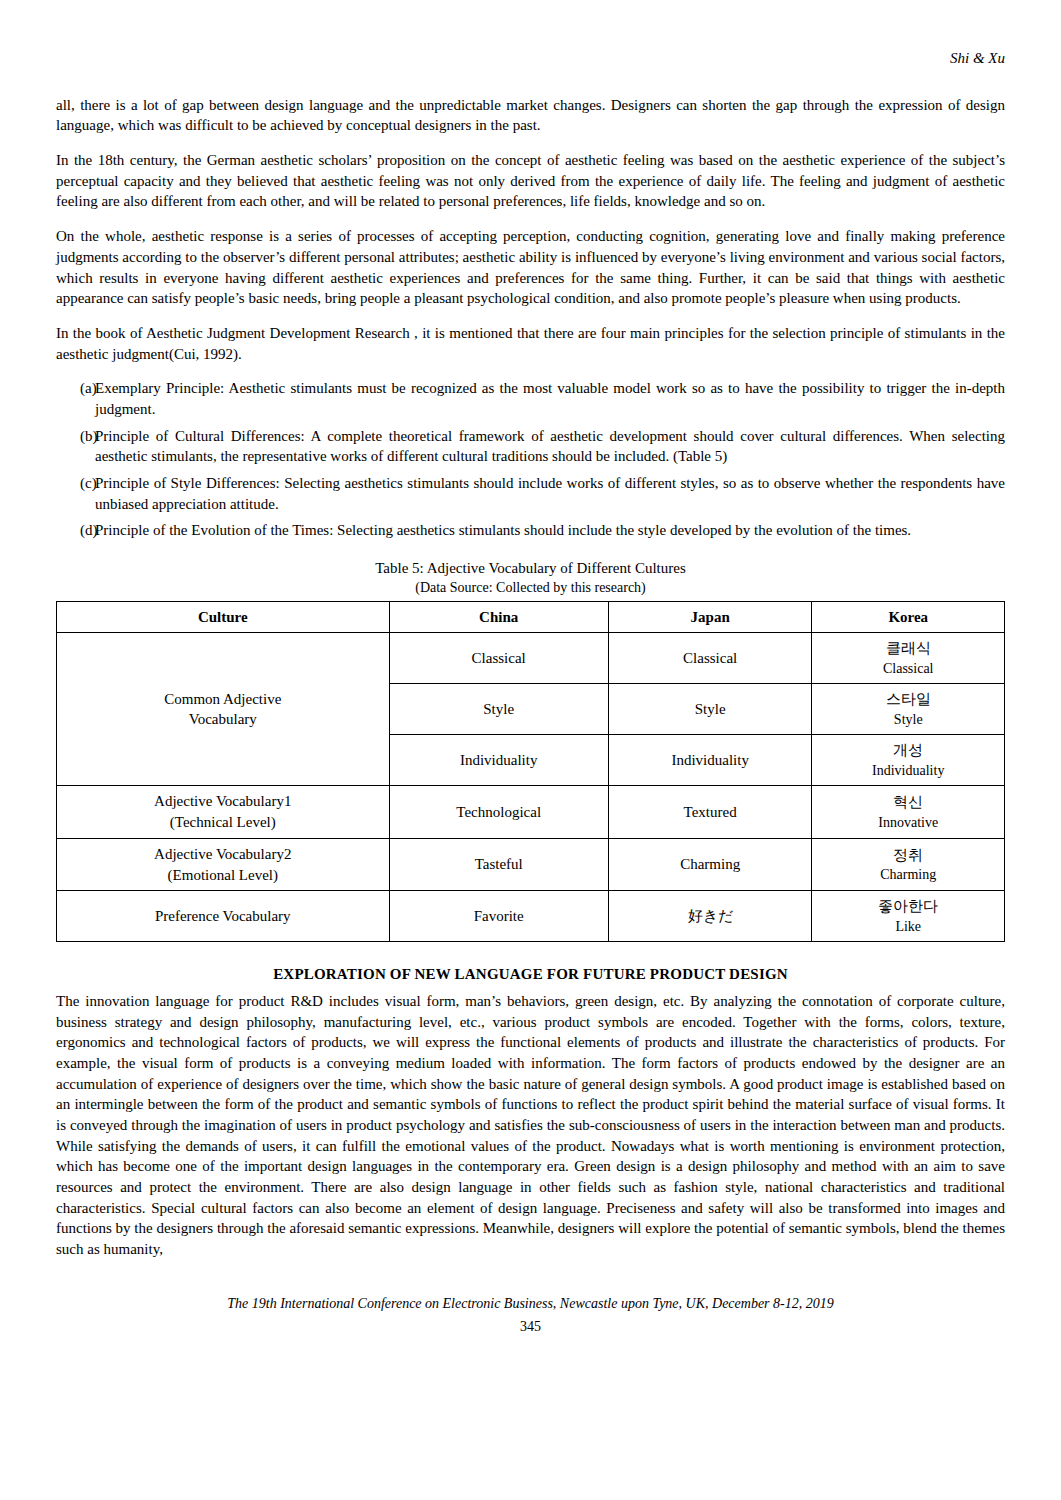Shi & Xu
all, there is a lot of gap between design language and the unpredictable market changes. Designers can shorten the gap through the expression of design language, which was difficult to be achieved by conceptual designers in the past.
In the 18th century, the German aesthetic scholars’ proposition on the concept of aesthetic feeling was based on the aesthetic experience of the subject’s perceptual capacity and they believed that aesthetic feeling was not only derived from the experience of daily life. The feeling and judgment of aesthetic feeling are also different from each other, and will be related to personal preferences, life fields, knowledge and so on.
On the whole, aesthetic response is a series of processes of accepting perception, conducting cognition, generating love and finally making preference judgments according to the observer’s different personal attributes; aesthetic ability is influenced by everyone’s living environment and various social factors, which results in everyone having different aesthetic experiences and preferences for the same thing. Further, it can be said that things with aesthetic appearance can satisfy people’s basic needs, bring people a pleasant psychological condition, and also promote people’s pleasure when using products.
In the book of Aesthetic Judgment Development Research , it is mentioned that there are four main principles for the selection principle of stimulants in the aesthetic judgment(Cui, 1992).
(a) Exemplary Principle: Aesthetic stimulants must be recognized as the most valuable model work so as to have the possibility to trigger the in-depth judgment.
(b) Principle of Cultural Differences: A complete theoretical framework of aesthetic development should cover cultural differences. When selecting aesthetic stimulants, the representative works of different cultural traditions should be included. (Table 5)
(c) Principle of Style Differences: Selecting aesthetics stimulants should include works of different styles, so as to observe whether the respondents have unbiased appreciation attitude.
(d) Principle of the Evolution of the Times: Selecting aesthetics stimulants should include the style developed by the evolution of the times.
Table 5: Adjective Vocabulary of Different Cultures (Data Source: Collected by this research)
| Culture | China | Japan | Korea |
| --- | --- | --- | --- |
| Common Adjective Vocabulary | Classical | Classical | 클래식 Classical |
| Style | Style | 스타일 Style |
| Individuality | Individuality | 개성 Individuality |
| Adjective Vocabulary1 (Technical Level) | Technological | Textured | 혁신 Innovative |
| Adjective Vocabulary2 (Emotional Level) | Tasteful | Charming | 정취 Charming |
| Preference Vocabulary | Favorite | 好きだ | 좋아한다 Like |
EXPLORATION OF NEW LANGUAGE FOR FUTURE PRODUCT DESIGN
The innovation language for product R&D includes visual form, man’s behaviors, green design, etc. By analyzing the connotation of corporate culture, business strategy and design philosophy, manufacturing level, etc., various product symbols are encoded. Together with the forms, colors, texture, ergonomics and technological factors of products, we will express the functional elements of products and illustrate the characteristics of products. For example, the visual form of products is a conveying medium loaded with information. The form factors of products endowed by the designer are an accumulation of experience of designers over the time, which show the basic nature of general design symbols. A good product image is established based on an intermingle between the form of the product and semantic symbols of functions to reflect the product spirit behind the material surface of visual forms. It is conveyed through the imagination of users in product psychology and satisfies the sub-consciousness of users in the interaction between man and products. While satisfying the demands of users, it can fulfill the emotional values of the product. Nowadays what is worth mentioning is environment protection, which has become one of the important design languages in the contemporary era. Green design is a design philosophy and method with an aim to save resources and protect the environment. There are also design language in other fields such as fashion style, national characteristics and traditional characteristics. Special cultural factors can also become an element of design language. Preciseness and safety will also be transformed into images and functions by the designers through the aforesaid semantic expressions. Meanwhile, designers will explore the potential of semantic symbols, blend the themes such as humanity,
The 19th International Conference on Electronic Business, Newcastle upon Tyne, UK, December 8-12, 2019
345